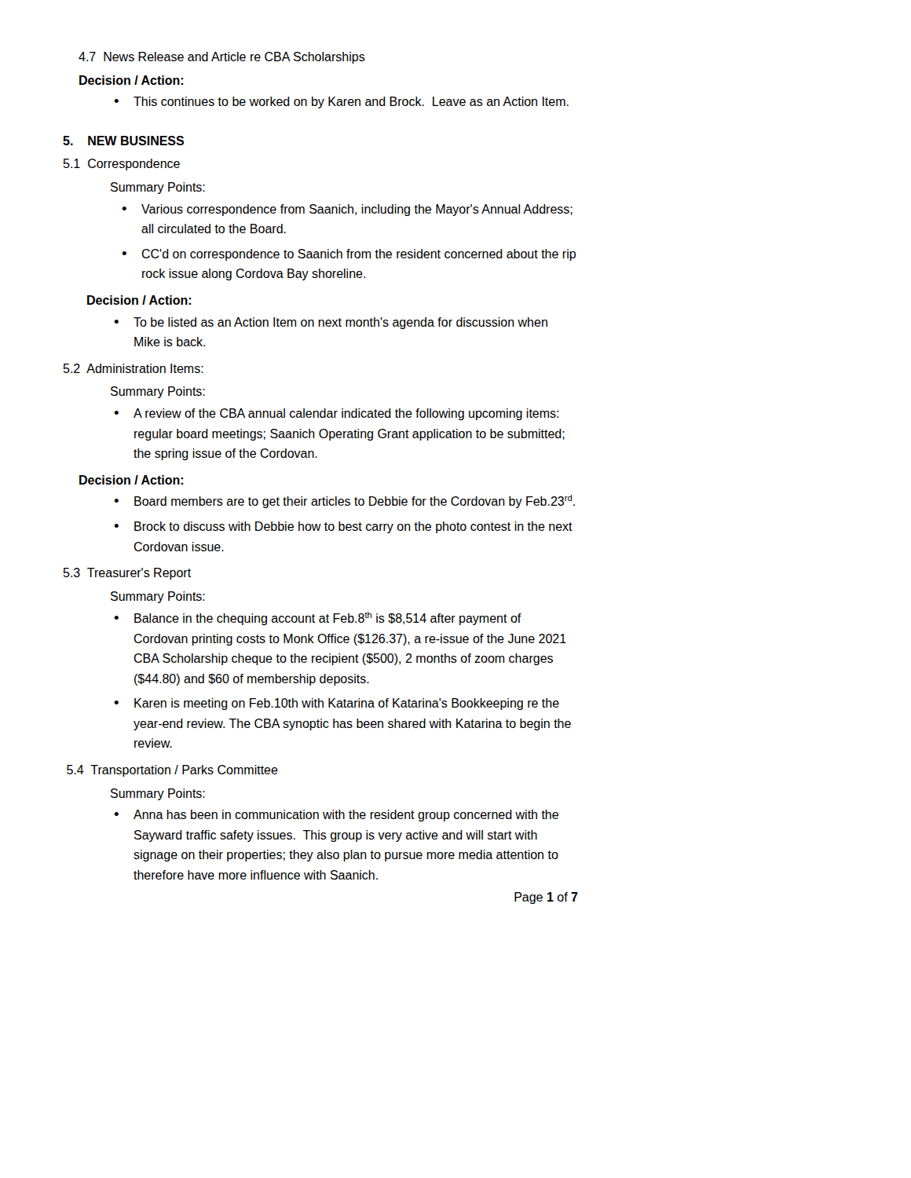4.7 News Release and Article re CBA Scholarships
Decision / Action:
This continues to be worked on by Karen and Brock. Leave as an Action Item.
5. NEW BUSINESS
5.1 Correspondence
Summary Points:
Various correspondence from Saanich, including the Mayor's Annual Address; all circulated to the Board.
CC'd on correspondence to Saanich from the resident concerned about the rip rock issue along Cordova Bay shoreline.
Decision / Action:
To be listed as an Action Item on next month's agenda for discussion when Mike is back.
5.2 Administration Items:
Summary Points:
A review of the CBA annual calendar indicated the following upcoming items: regular board meetings; Saanich Operating Grant application to be submitted; the spring issue of the Cordovan.
Decision / Action:
Board members are to get their articles to Debbie for the Cordovan by Feb.23rd.
Brock to discuss with Debbie how to best carry on the photo contest in the next Cordovan issue.
5.3 Treasurer's Report
Summary Points:
Balance in the chequing account at Feb.8th is $8,514 after payment of Cordovan printing costs to Monk Office ($126.37), a re-issue of the June 2021 CBA Scholarship cheque to the recipient ($500), 2 months of zoom charges ($44.80) and $60 of membership deposits.
Karen is meeting on Feb.10th with Katarina of Katarina's Bookkeeping re the year-end review. The CBA synoptic has been shared with Katarina to begin the review.
5.4 Transportation / Parks Committee
Summary Points:
Anna has been in communication with the resident group concerned with the Sayward traffic safety issues. This group is very active and will start with signage on their properties; they also plan to pursue more media attention to therefore have more influence with Saanich.
Page 1 of 7